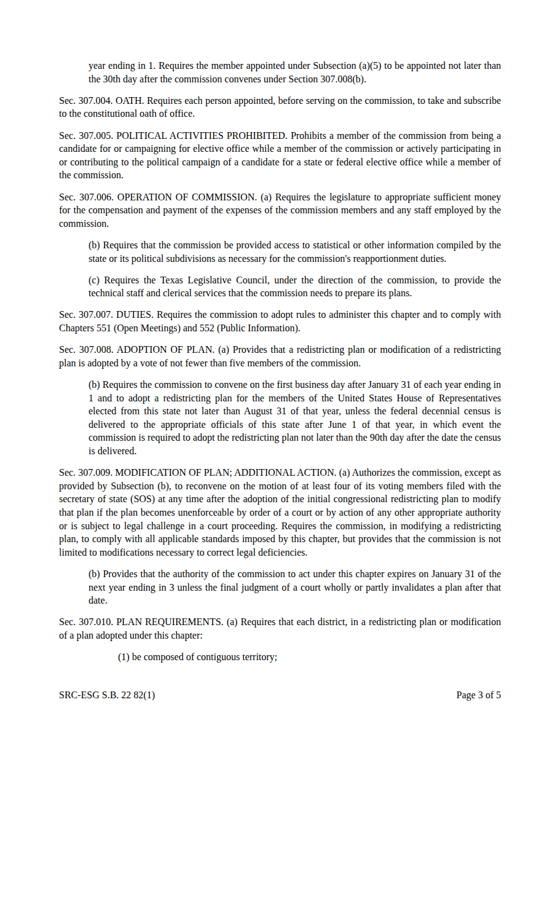year ending in 1. Requires the member appointed under Subsection (a)(5) to be appointed not later than the 30th day after the commission convenes under Section 307.008(b).
Sec. 307.004. OATH. Requires each person appointed, before serving on the commission, to take and subscribe to the constitutional oath of office.
Sec. 307.005. POLITICAL ACTIVITIES PROHIBITED. Prohibits a member of the commission from being a candidate for or campaigning for elective office while a member of the commission or actively participating in or contributing to the political campaign of a candidate for a state or federal elective office while a member of the commission.
Sec. 307.006. OPERATION OF COMMISSION. (a) Requires the legislature to appropriate sufficient money for the compensation and payment of the expenses of the commission members and any staff employed by the commission.
(b) Requires that the commission be provided access to statistical or other information compiled by the state or its political subdivisions as necessary for the commission's reapportionment duties.
(c) Requires the Texas Legislative Council, under the direction of the commission, to provide the technical staff and clerical services that the commission needs to prepare its plans.
Sec. 307.007. DUTIES. Requires the commission to adopt rules to administer this chapter and to comply with Chapters 551 (Open Meetings) and 552 (Public Information).
Sec. 307.008. ADOPTION OF PLAN. (a) Provides that a redistricting plan or modification of a redistricting plan is adopted by a vote of not fewer than five members of the commission.
(b) Requires the commission to convene on the first business day after January 31 of each year ending in 1 and to adopt a redistricting plan for the members of the United States House of Representatives elected from this state not later than August 31 of that year, unless the federal decennial census is delivered to the appropriate officials of this state after June 1 of that year, in which event the commission is required to adopt the redistricting plan not later than the 90th day after the date the census is delivered.
Sec. 307.009. MODIFICATION OF PLAN; ADDITIONAL ACTION. (a) Authorizes the commission, except as provided by Subsection (b), to reconvene on the motion of at least four of its voting members filed with the secretary of state (SOS) at any time after the adoption of the initial congressional redistricting plan to modify that plan if the plan becomes unenforceable by order of a court or by action of any other appropriate authority or is subject to legal challenge in a court proceeding. Requires the commission, in modifying a redistricting plan, to comply with all applicable standards imposed by this chapter, but provides that the commission is not limited to modifications necessary to correct legal deficiencies.
(b) Provides that the authority of the commission to act under this chapter expires on January 31 of the next year ending in 3 unless the final judgment of a court wholly or partly invalidates a plan after that date.
Sec. 307.010. PLAN REQUIREMENTS. (a) Requires that each district, in a redistricting plan or modification of a plan adopted under this chapter:
(1) be composed of contiguous territory;
SRC-ESG S.B. 22 82(1)
Page 3 of 5